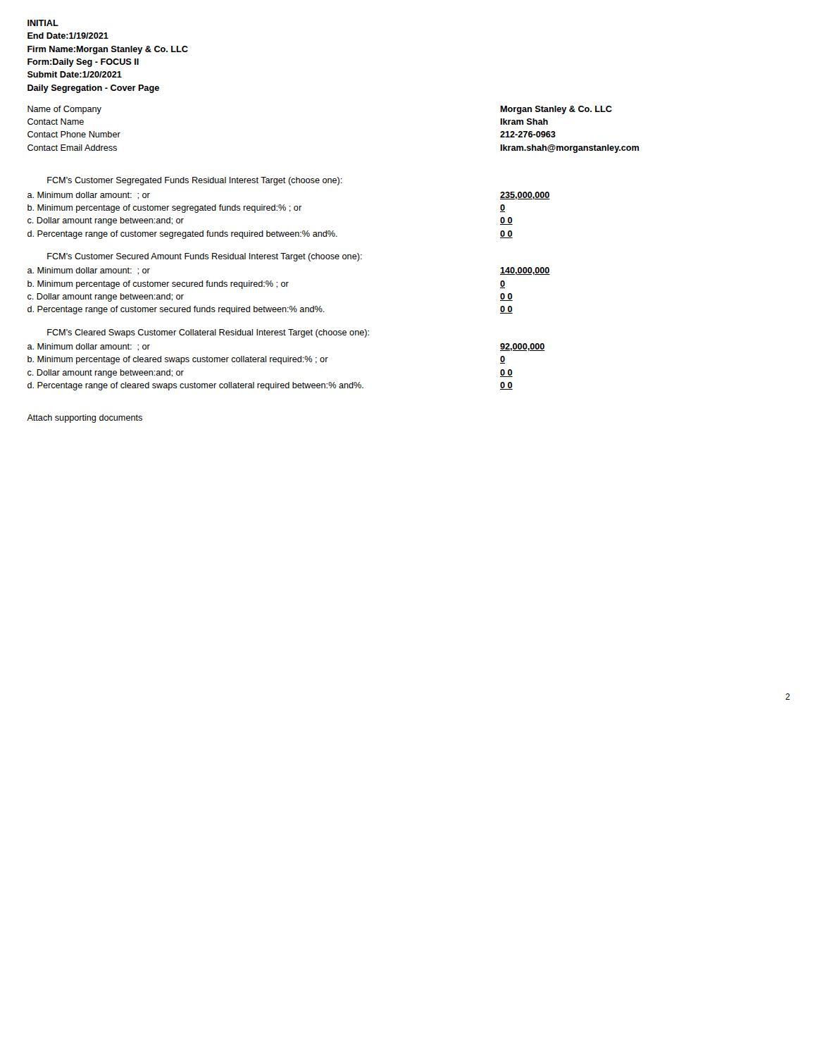INITIAL
End Date:1/19/2021
Firm Name:Morgan Stanley & Co. LLC
Form:Daily Seg - FOCUS II
Submit Date:1/20/2021
Daily Segregation - Cover Page
| Name of Company | Morgan Stanley & Co. LLC |
| Contact Name | Ikram Shah |
| Contact Phone Number | 212-276-0963 |
| Contact Email Address | Ikram.shah@morganstanley.com |
FCM's Customer Segregated Funds Residual Interest Target (choose one):
| a. Minimum dollar amount: ; or | 235,000,000 |
| b. Minimum percentage of customer segregated funds required:% ; or | 0 |
| c. Dollar amount range between:and; or | 0 0 |
| d. Percentage range of customer segregated funds required between:% and%. | 0 0 |
FCM's Customer Secured Amount Funds Residual Interest Target (choose one):
| a. Minimum dollar amount: ; or | 140,000,000 |
| b. Minimum percentage of customer secured funds required:% ; or | 0 |
| c. Dollar amount range between:and; or | 0 0 |
| d. Percentage range of customer secured funds required between:% and%. | 0 0 |
FCM's Cleared Swaps Customer Collateral Residual Interest Target (choose one):
| a. Minimum dollar amount: ; or | 92,000,000 |
| b. Minimum percentage of cleared swaps customer collateral required:% ; or | 0 |
| c. Dollar amount range between:and; or | 0 0 |
| d. Percentage range of cleared swaps customer collateral required between:% and%. | 0 0 |
Attach supporting documents
2